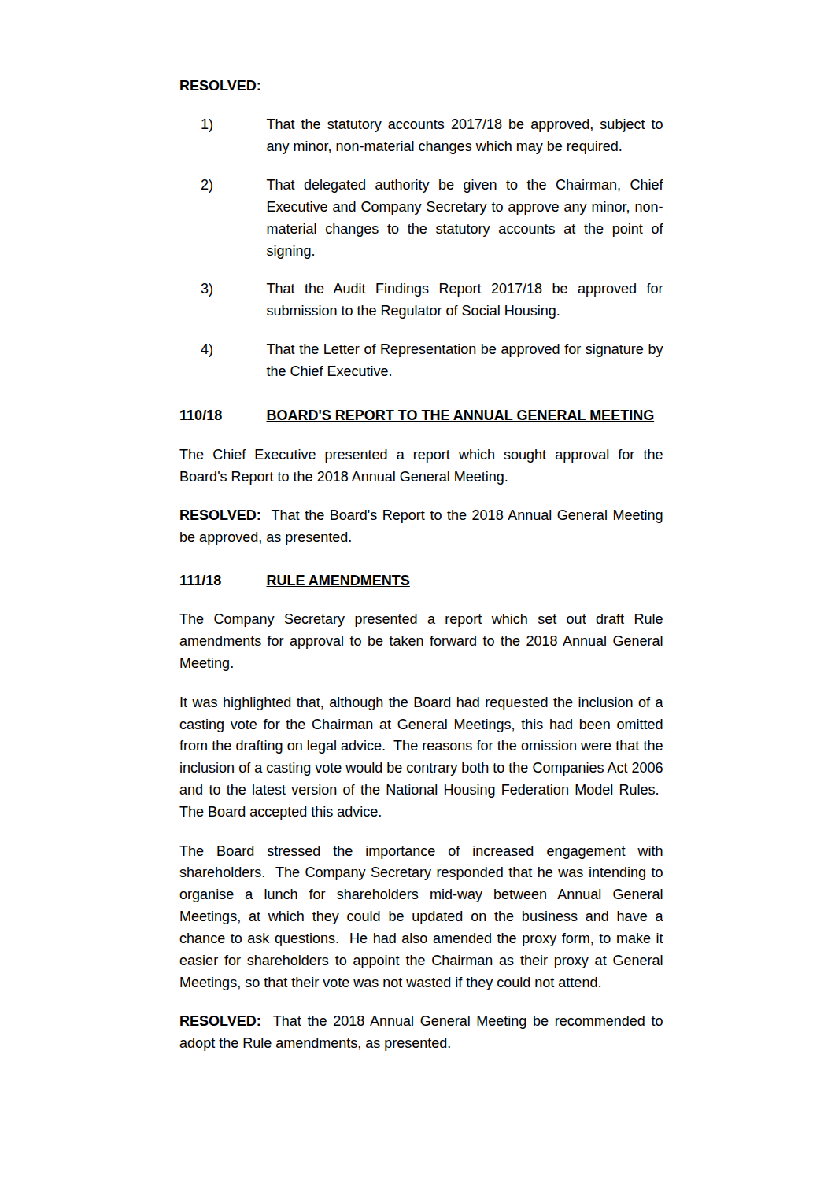RESOLVED:
1) That the statutory accounts 2017/18 be approved, subject to any minor, non-material changes which may be required.
2) That delegated authority be given to the Chairman, Chief Executive and Company Secretary to approve any minor, non-material changes to the statutory accounts at the point of signing.
3) That the Audit Findings Report 2017/18 be approved for submission to the Regulator of Social Housing.
4) That the Letter of Representation be approved for signature by the Chief Executive.
110/18 BOARD'S REPORT TO THE ANNUAL GENERAL MEETING
The Chief Executive presented a report which sought approval for the Board's Report to the 2018 Annual General Meeting.
RESOLVED: That the Board's Report to the 2018 Annual General Meeting be approved, as presented.
111/18 RULE AMENDMENTS
The Company Secretary presented a report which set out draft Rule amendments for approval to be taken forward to the 2018 Annual General Meeting.
It was highlighted that, although the Board had requested the inclusion of a casting vote for the Chairman at General Meetings, this had been omitted from the drafting on legal advice. The reasons for the omission were that the inclusion of a casting vote would be contrary both to the Companies Act 2006 and to the latest version of the National Housing Federation Model Rules. The Board accepted this advice.
The Board stressed the importance of increased engagement with shareholders. The Company Secretary responded that he was intending to organise a lunch for shareholders mid-way between Annual General Meetings, at which they could be updated on the business and have a chance to ask questions. He had also amended the proxy form, to make it easier for shareholders to appoint the Chairman as their proxy at General Meetings, so that their vote was not wasted if they could not attend.
RESOLVED: That the 2018 Annual General Meeting be recommended to adopt the Rule amendments, as presented.